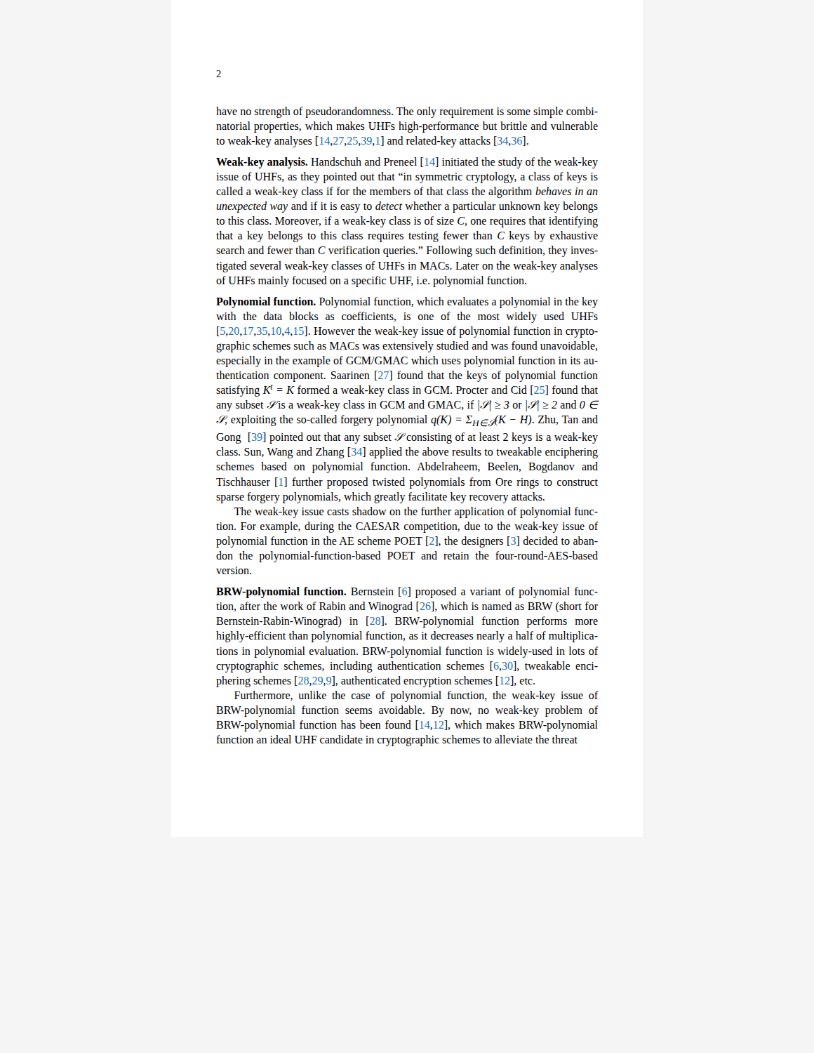2
have no strength of pseudorandomness. The only requirement is some simple combinatorial properties, which makes UHFs high-performance but brittle and vulnerable to weak-key analyses [14,27,25,39,1] and related-key attacks [34,36].
Weak-key analysis. Handschuh and Preneel [14] initiated the study of the weak-key issue of UHFs, as they pointed out that “in symmetric cryptology, a class of keys is called a weak-key class if for the members of that class the algorithm behaves in an unexpected way and if it is easy to detect whether a particular unknown key belongs to this class. Moreover, if a weak-key class is of size C, one requires that identifying that a key belongs to this class requires testing fewer than C keys by exhaustive search and fewer than C verification queries.” Following such definition, they investigated several weak-key classes of UHFs in MACs. Later on the weak-key analyses of UHFs mainly focused on a specific UHF, i.e. polynomial function.
Polynomial function. Polynomial function, which evaluates a polynomial in the key with the data blocks as coefficients, is one of the most widely used UHFs [5,20,17,35,10,4,15]. However the weak-key issue of polynomial function in cryptographic schemes such as MACs was extensively studied and was found unavoidable, especially in the example of GCM/GMAC which uses polynomial function in its authentication component. Saarinen [27] found that the keys of polynomial function satisfying Kt = K formed a weak-key class in GCM. Procter and Cid [25] found that any subset 𝒮 is a weak-key class in GCM and GMAC, if |𝒮| ≥ 3 or |𝒮| ≥ 2 and 0 ∈ 𝒮, exploiting the so-called forgery polynomial q(K) = ΣH∈𝒮(K − H). Zhu, Tan and Gong [39] pointed out that any subset 𝒮 consisting of at least 2 keys is a weak-key class. Sun, Wang and Zhang [34] applied the above results to tweakable enciphering schemes based on polynomial function. Abdelraheem, Beelen, Bogdanov and Tischhauser [1] further proposed twisted polynomials from Ore rings to construct sparse forgery polynomials, which greatly facilitate key recovery attacks.
The weak-key issue casts shadow on the further application of polynomial function. For example, during the CAESAR competition, due to the weak-key issue of polynomial function in the AE scheme POET [2], the designers [3] decided to abandon the polynomial-function-based POET and retain the four-round-AES-based version.
BRW-polynomial function. Bernstein [6] proposed a variant of polynomial function, after the work of Rabin and Winograd [26], which is named as BRW (short for Bernstein-Rabin-Winograd) in [28]. BRW-polynomial function performs more highly-efficient than polynomial function, as it decreases nearly a half of multiplications in polynomial evaluation. BRW-polynomial function is widely-used in lots of cryptographic schemes, including authentication schemes [6,30], tweakable enciphering schemes [28,29,9], authenticated encryption schemes [12], etc.
Furthermore, unlike the case of polynomial function, the weak-key issue of BRW-polynomial function seems avoidable. By now, no weak-key problem of BRW-polynomial function has been found [14,12], which makes BRW-polynomial function an ideal UHF candidate in cryptographic schemes to alleviate the threat